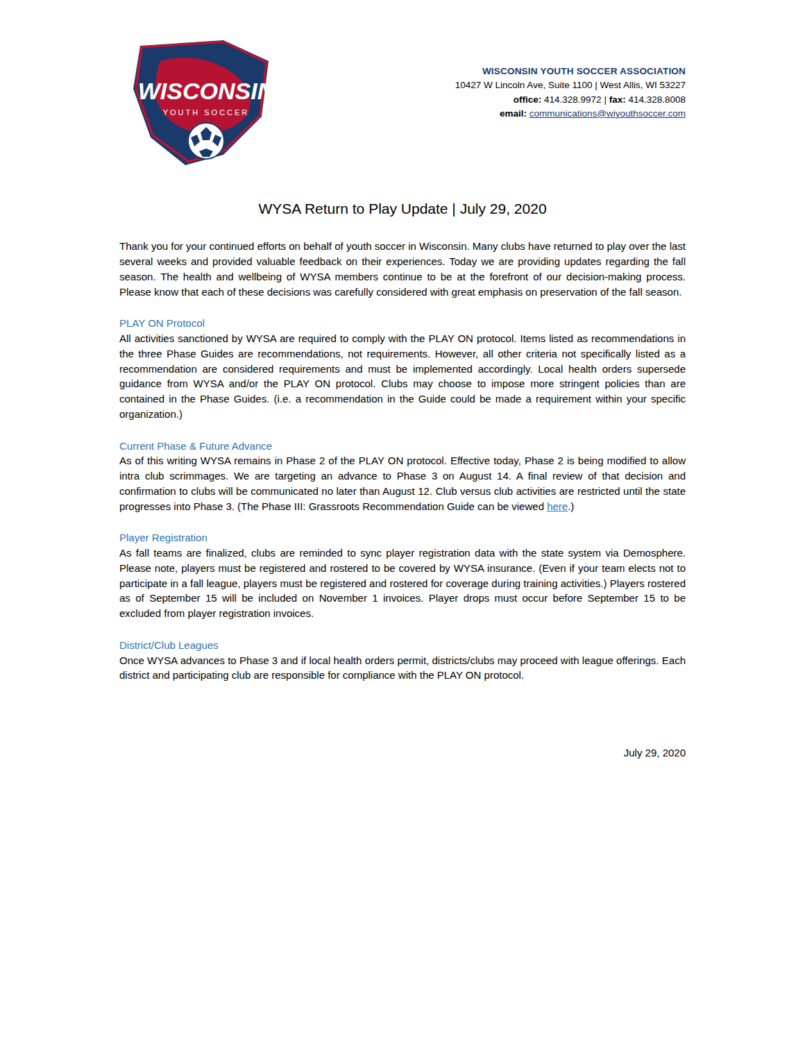WISCONSIN YOUTH SOCCER
WISCONSIN YOUTH SOCCER ASSOCIATION
10427 W Lincoln Ave, Suite 1100 | West Allis, WI 53227
office: 414.328.9972 | fax: 414.328.8008
email: communications@wiyouthsoccer.com
WYSA Return to Play Update | July 29, 2020
Thank you for your continued efforts on behalf of youth soccer in Wisconsin. Many clubs have returned to play over the last several weeks and provided valuable feedback on their experiences. Today we are providing updates regarding the fall season. The health and wellbeing of WYSA members continue to be at the forefront of our decision-making process. Please know that each of these decisions was carefully considered with great emphasis on preservation of the fall season.
PLAY ON Protocol
All activities sanctioned by WYSA are required to comply with the PLAY ON protocol. Items listed as recommendations in the three Phase Guides are recommendations, not requirements. However, all other criteria not specifically listed as a recommendation are considered requirements and must be implemented accordingly. Local health orders supersede guidance from WYSA and/or the PLAY ON protocol. Clubs may choose to impose more stringent policies than are contained in the Phase Guides. (i.e. a recommendation in the Guide could be made a requirement within your specific organization.)
Current Phase & Future Advance
As of this writing WYSA remains in Phase 2 of the PLAY ON protocol. Effective today, Phase 2 is being modified to allow intra club scrimmages. We are targeting an advance to Phase 3 on August 14. A final review of that decision and confirmation to clubs will be communicated no later than August 12. Club versus club activities are restricted until the state progresses into Phase 3. (The Phase III: Grassroots Recommendation Guide can be viewed here.)
Player Registration
As fall teams are finalized, clubs are reminded to sync player registration data with the state system via Demosphere. Please note, players must be registered and rostered to be covered by WYSA insurance. (Even if your team elects not to participate in a fall league, players must be registered and rostered for coverage during training activities.) Players rostered as of September 15 will be included on November 1 invoices. Player drops must occur before September 15 to be excluded from player registration invoices.
District/Club Leagues
Once WYSA advances to Phase 3 and if local health orders permit, districts/clubs may proceed with league offerings. Each district and participating club are responsible for compliance with the PLAY ON protocol.
July 29, 2020